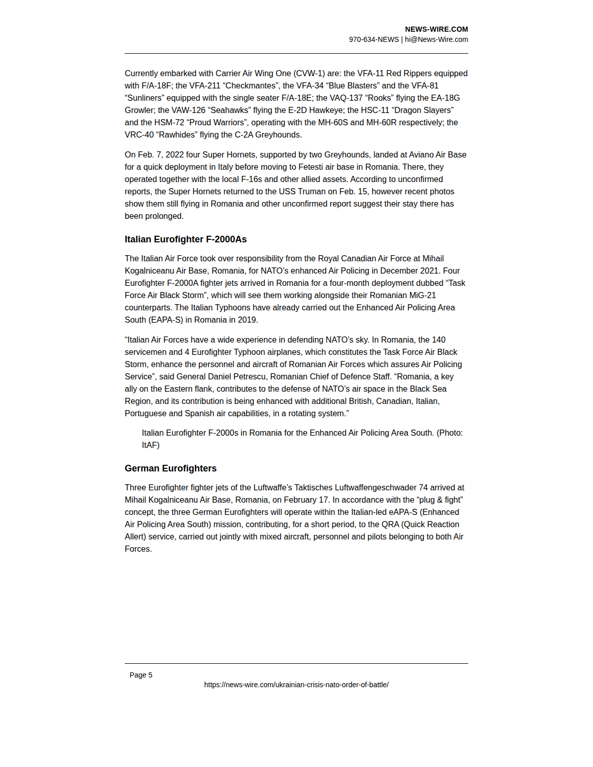NEWS-WIRE.COM
970-634-NEWS | hi@News-Wire.com
Currently embarked with Carrier Air Wing One (CVW-1) are: the VFA-11 Red Rippers equipped with F/A-18F; the VFA-211 “Checkmantes”, the VFA-34 “Blue Blasters” and the VFA-81 “Sunliners” equipped with the single seater F/A-18E; the VAQ-137 “Rooks” flying the EA-18G Growler; the VAW-126 “Seahawks” flying the E-2D Hawkeye; the HSC-11 “Dragon Slayers” and the HSM-72 “Proud Warriors”, operating with the MH-60S and MH-60R respectively; the VRC-40 “Rawhides” flying the C-2A Greyhounds.
On Feb. 7, 2022 four Super Hornets, supported by two Greyhounds, landed at Aviano Air Base for a quick deployment in Italy before moving to Fetesti air base in Romania. There, they operated together with the local F-16s and other allied assets. According to unconfirmed reports, the Super Hornets returned to the USS Truman on Feb. 15, however recent photos show them still flying in Romania and other unconfirmed report suggest their stay there has been prolonged.
Italian Eurofighter F-2000As
The Italian Air Force took over responsibility from the Royal Canadian Air Force at Mihail Kogalniceanu Air Base, Romania, for NATO’s enhanced Air Policing in December 2021. Four Eurofighter F-2000A fighter jets arrived in Romania for a four-month deployment dubbed “Task Force Air Black Storm”, which will see them working alongside their Romanian MiG-21 counterparts. The Italian Typhoons have already carried out the Enhanced Air Policing Area South (EAPA-S) in Romania in 2019.
“Italian Air Forces have a wide experience in defending NATO’s sky. In Romania, the 140 servicemen and 4 Eurofighter Typhoon airplanes, which constitutes the Task Force Air Black Storm, enhance the personnel and aircraft of Romanian Air Forces which assures Air Policing Service”, said General Daniel Petrescu, Romanian Chief of Defence Staff. “Romania, a key ally on the Eastern flank, contributes to the defense of NATO’s air space in the Black Sea Region, and its contribution is being enhanced with additional British, Canadian, Italian, Portuguese and Spanish air capabilities, in a rotating system.”
Italian Eurofighter F-2000s in Romania for the Enhanced Air Policing Area South. (Photo: ItAF)
German Eurofighters
Three Eurofighter fighter jets of the Luftwaffe’s Taktisches Luftwaffengeschwader 74 arrived at Mihail Kogalniceanu Air Base, Romania, on February 17. In accordance with the “plug & fight” concept, the three German Eurofighters will operate within the Italian-led eAPA-S (Enhanced Air Policing Area South) mission, contributing, for a short period, to the QRA (Quick Reaction Allert) service, carried out jointly with mixed aircraft, personnel and pilots belonging to both Air Forces.
Page 5
https://news-wire.com/ukrainian-crisis-nato-order-of-battle/